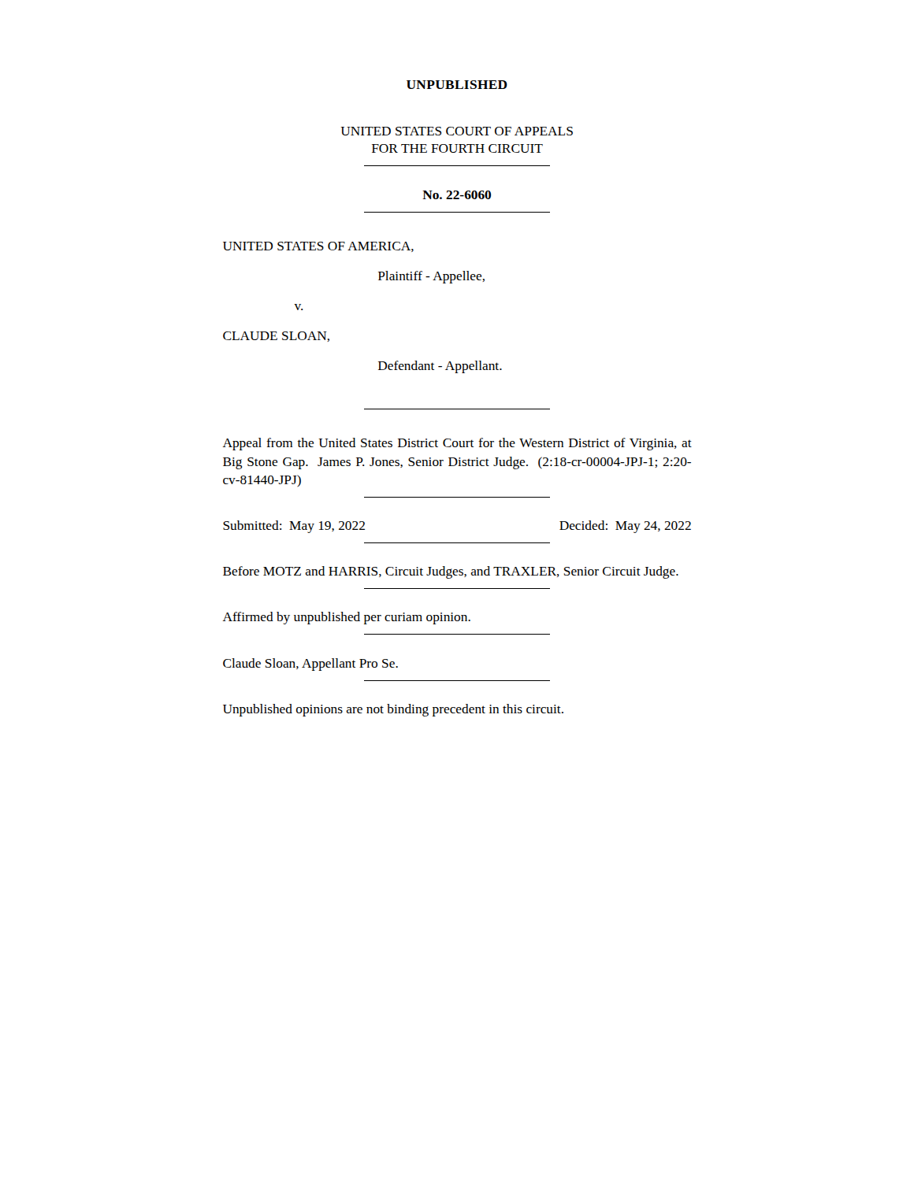UNPUBLISHED
UNITED STATES COURT OF APPEALS
FOR THE FOURTH CIRCUIT
No. 22-6060
UNITED STATES OF AMERICA,
Plaintiff - Appellee,
v.
CLAUDE SLOAN,
Defendant - Appellant.
Appeal from the United States District Court for the Western District of Virginia, at Big Stone Gap. James P. Jones, Senior District Judge. (2:18-cr-00004-JPJ-1; 2:20-cv-81440-JPJ)
Submitted: May 19, 2022 Decided: May 24, 2022
Before MOTZ and HARRIS, Circuit Judges, and TRAXLER, Senior Circuit Judge.
Affirmed by unpublished per curiam opinion.
Claude Sloan, Appellant Pro Se.
Unpublished opinions are not binding precedent in this circuit.